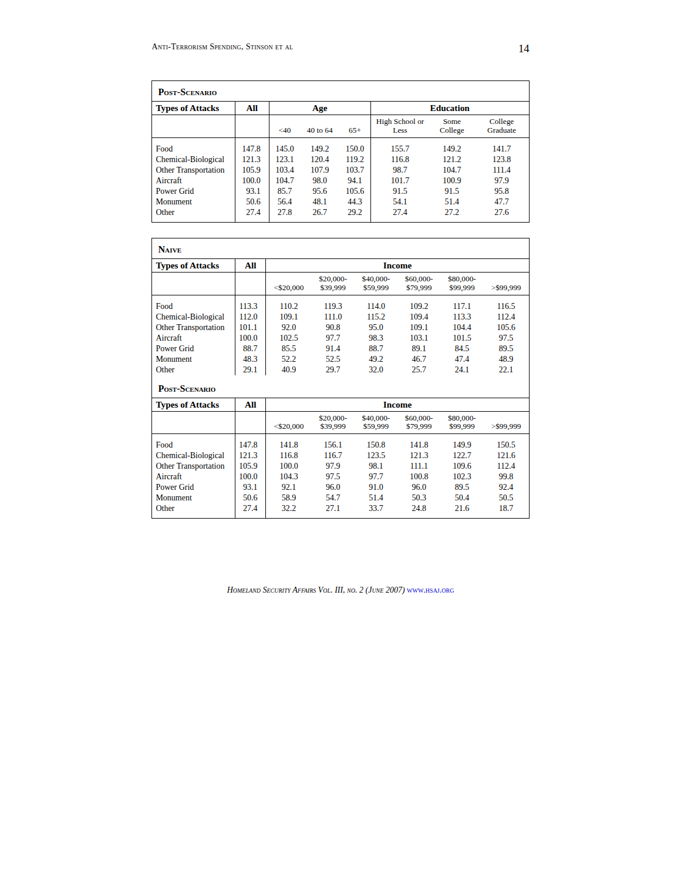Anti-Terrorism Spending, Stinson et al
14
Post-Scenario
| Types of Attacks | All | Age | Education |
| --- | --- | --- | --- |
| | | <40 | 40 to 64 | 65+ | High School or Less | Some College | College Graduate |
| Food | 147.8 | 145.0 | 149.2 | 150.0 | 155.7 | 149.2 | 141.7 |
| Chemical-Biological | 121.3 | 123.1 | 120.4 | 119.2 | 116.8 | 121.2 | 123.8 |
| Other Transportation | 105.9 | 103.4 | 107.9 | 103.7 | 98.7 | 104.7 | 111.4 |
| Aircraft | 100.0 | 104.7 | 98.0 | 94.1 | 101.7 | 100.9 | 97.9 |
| Power Grid | 93.1 | 85.7 | 95.6 | 105.6 | 91.5 | 91.5 | 95.8 |
| Monument | 50.6 | 56.4 | 48.1 | 44.3 | 54.1 | 51.4 | 47.7 |
| Other | 27.4 | 27.8 | 26.7 | 29.2 | 27.4 | 27.2 | 27.6 |
Naive
| Types of Attacks | All | Income |
| --- | --- | --- |
| | | <$20,000 | $20,000- $39,999 | $40,000- $59,999 | $60,000- $79,999 | $80,000- $99,999 | >$99,999 |
| Food | 113.3 | 110.2 | 119.3 | 114.0 | 109.2 | 117.1 | 116.5 |
| Chemical-Biological | 112.0 | 109.1 | 111.0 | 115.2 | 109.4 | 113.3 | 112.4 |
| Other Transportation | 101.1 | 92.0 | 90.8 | 95.0 | 109.1 | 104.4 | 105.6 |
| Aircraft | 100.0 | 102.5 | 97.7 | 98.3 | 103.1 | 101.5 | 97.5 |
| Power Grid | 88.7 | 85.5 | 91.4 | 88.7 | 89.1 | 84.5 | 89.5 |
| Monument | 48.3 | 52.2 | 52.5 | 49.2 | 46.7 | 47.4 | 48.9 |
| Other | 29.1 | 40.9 | 29.7 | 32.0 | 25.7 | 24.1 | 22.1 |
Post-Scenario
| Types of Attacks | All | Income |
| --- | --- | --- |
| | | <$20,000 | $20,000- $39,999 | $40,000- $59,999 | $60,000- $79,999 | $80,000- $99,999 | >$99,999 |
| Food | 147.8 | 141.8 | 156.1 | 150.8 | 141.8 | 149.9 | 150.5 |
| Chemical-Biological | 121.3 | 116.8 | 116.7 | 123.5 | 121.3 | 122.7 | 121.6 |
| Other Transportation | 105.9 | 100.0 | 97.9 | 98.1 | 111.1 | 109.6 | 112.4 |
| Aircraft | 100.0 | 104.3 | 97.5 | 97.7 | 100.8 | 102.3 | 99.8 |
| Power Grid | 93.1 | 92.1 | 96.0 | 91.0 | 96.0 | 89.5 | 92.4 |
| Monument | 50.6 | 58.9 | 54.7 | 51.4 | 50.3 | 50.4 | 50.5 |
| Other | 27.4 | 32.2 | 27.1 | 33.7 | 24.8 | 21.6 | 18.7 |
Homeland Security Affairs Vol. III, no. 2 (June 2007) www.hsaj.org